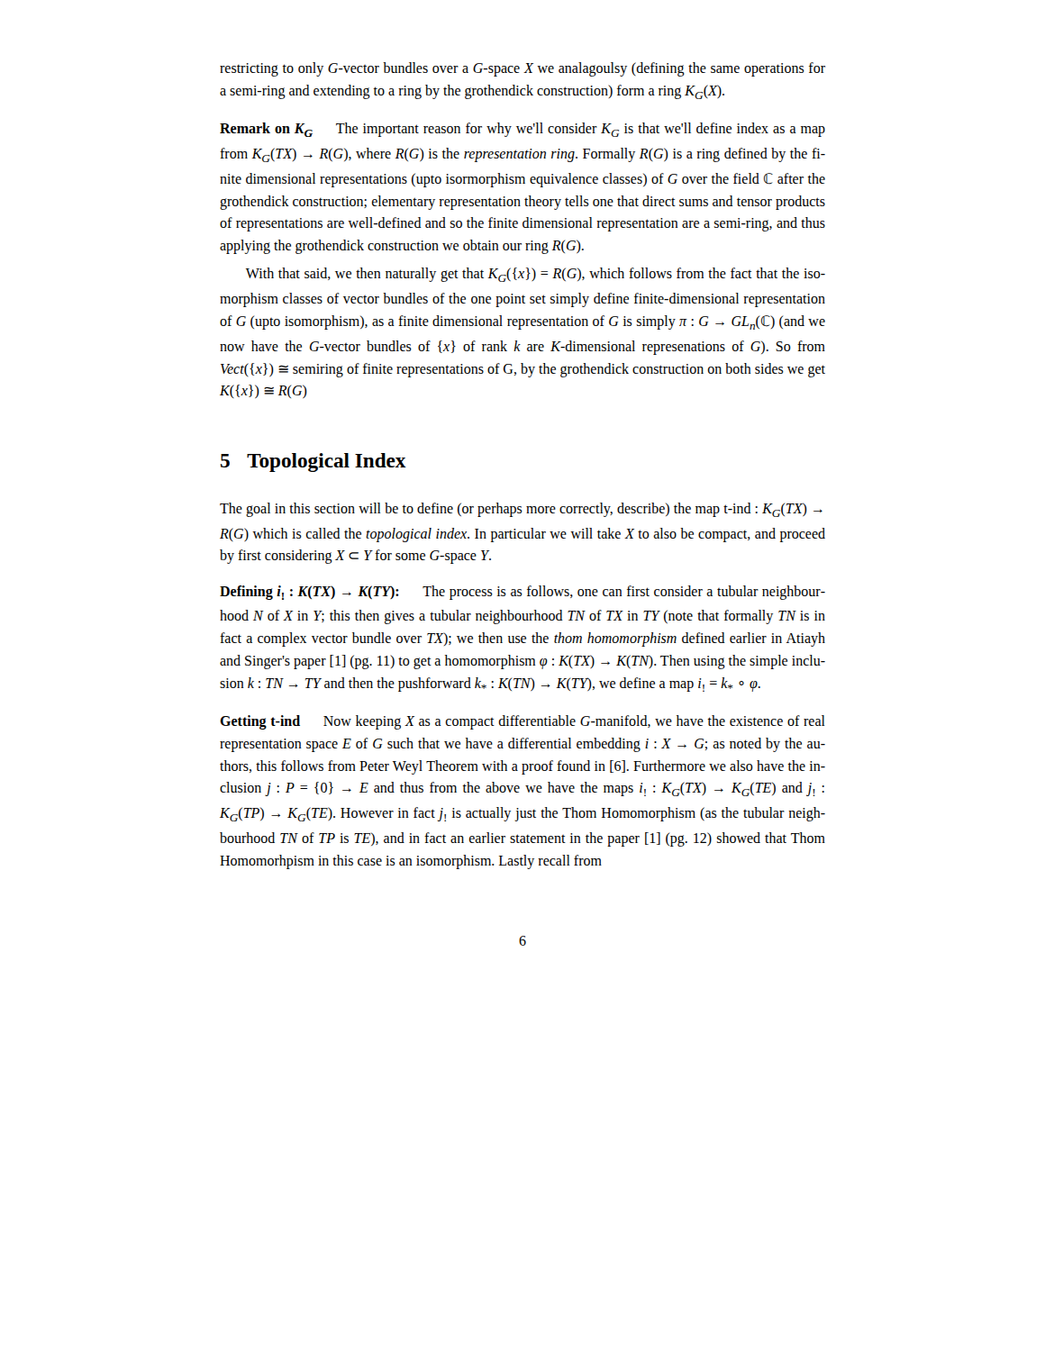restricting to only G-vector bundles over a G-space X we analagoulsy (defining the same operations for a semi-ring and extending to a ring by the grothendick construction) form a ring KG(X).
Remark on KG The important reason for why we'll consider KG is that we'll define index as a map from KG(TX) → R(G), where R(G) is the representation ring. Formally R(G) is a ring defined by the finite dimensional representations (upto isormorphism equivalence classes) of G over the field ℂ after the grothendick construction; elementary representation theory tells one that direct sums and tensor products of representations are well-defined and so the finite dimensional representation are a semi-ring, and thus applying the grothendick construction we obtain our ring R(G).
With that said, we then naturally get that KG({x}) = R(G), which follows from the fact that the isomorphism classes of vector bundles of the one point set simply define finite-dimensional representation of G (upto isomorphism), as a finite dimensional representation of G is simply π : G → GLn(ℂ) (and we now have the G-vector bundles of {x} of rank k are K-dimensional represenations of G). So from Vect({x}) ≅ semiring of finite representations of G, by the grothendick construction on both sides we get K({x}) ≅ R(G)
5 Topological Index
The goal in this section will be to define (or perhaps more correctly, describe) the map t-ind : KG(TX) → R(G) which is called the topological index. In particular we will take X to also be compact, and proceed by first considering X ⊂ Y for some G-space Y.
Defining i! : K(TX) → K(TY): The process is as follows, one can first consider a tubular neighbourhood N of X in Y; this then gives a tubular neighbourhood TN of TX in TY (note that formally TN is in fact a complex vector bundle over TX); we then use the thom homomorphism defined earlier in Atiayh and Singer's paper [1] (pg. 11) to get a homomorphism φ : K(TX) → K(TN). Then using the simple inclusion k : TN → TY and then the pushforward k* : K(TN) → K(TY), we define a map i! = k* ∘ φ.
Getting t-ind Now keeping X as a compact differentiable G-manifold, we have the existence of real representation space E of G such that we have a differential embedding i : X → G; as noted by the authors, this follows from Peter Weyl Theorem with a proof found in [6]. Furthermore we also have the inclusion j : P = {0} → E and thus from the above we have the maps i! : KG(TX) → KG(TE) and j! : KG(TP) → KG(TE). However in fact j! is actually just the Thom Homomorphism (as the tubular neighbourhood TN of TP is TE), and in fact an earlier statement in the paper [1] (pg. 12) showed that Thom Homomorhpism in this case is an isomorphism. Lastly recall from
6